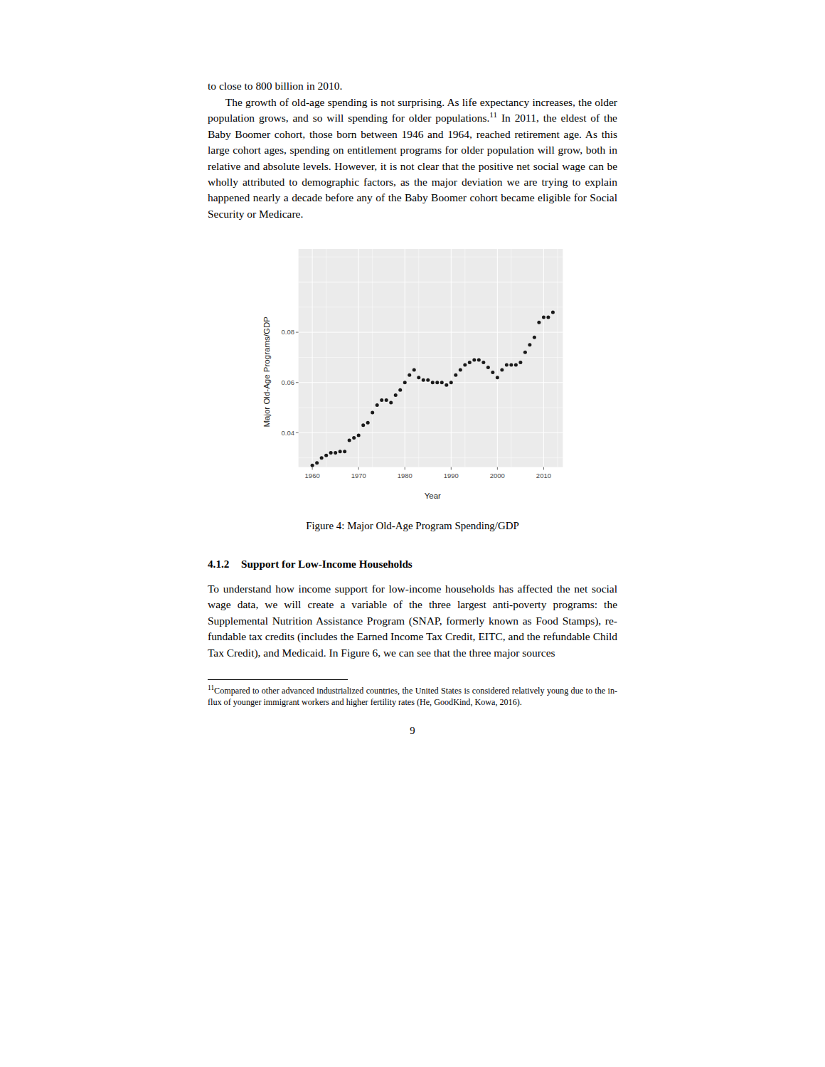to close to 800 billion in 2010.
The growth of old-age spending is not surprising. As life expectancy increases, the older population grows, and so will spending for older populations.11 In 2011, the eldest of the Baby Boomer cohort, those born between 1946 and 1964, reached retirement age. As this large cohort ages, spending on entitlement programs for older population will grow, both in relative and absolute levels. However, it is not clear that the positive net social wage can be wholly attributed to demographic factors, as the major deviation we are trying to explain happened nearly a decade before any of the Baby Boomer cohort became eligible for Social Security or Medicare.
Major Old-Age Programs/GDP Year 0.04 0.06 0.08 1960 1970 1980 1990 2000 2010
Figure 4: Major Old-Age Program Spending/GDP
4.1.2 Support for Low-Income Households
To understand how income support for low-income households has affected the net social wage data, we will create a variable of the three largest anti-poverty programs: the Supplemental Nutrition Assistance Program (SNAP, formerly known as Food Stamps), refundable tax credits (includes the Earned Income Tax Credit, EITC, and the refundable Child Tax Credit), and Medicaid. In Figure 6, we can see that the three major sources
11Compared to other advanced industrialized countries, the United States is considered relatively young due to the influx of younger immigrant workers and higher fertility rates (He, GoodKind, Kowa, 2016).
9